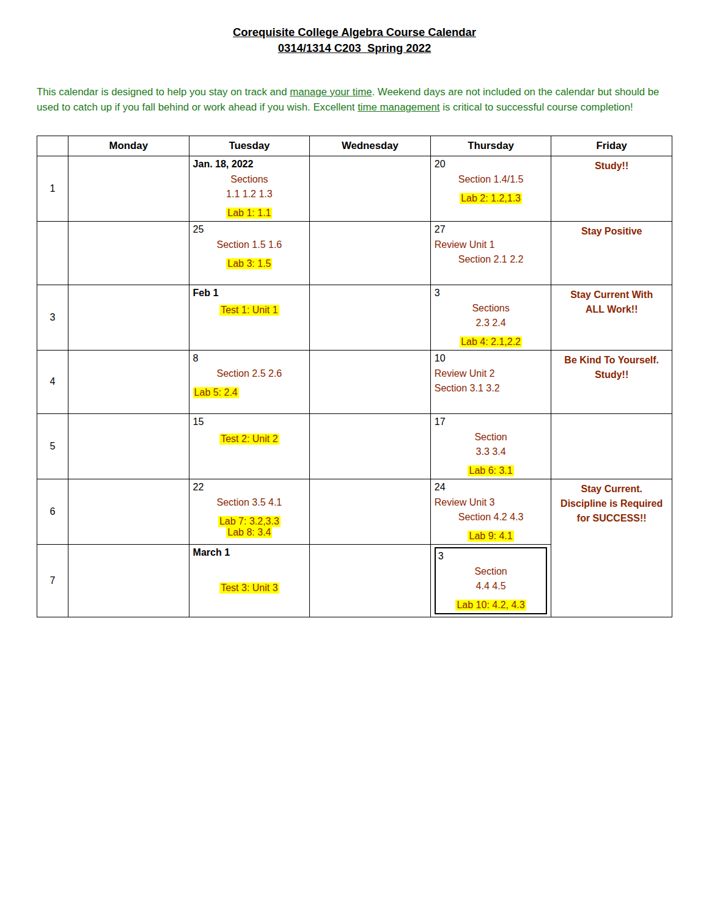Corequisite College Algebra Course Calendar
0314/1314 C203 Spring 2022
This calendar is designed to help you stay on track and manage your time. Weekend days are not included on the calendar but should be used to catch up if you fall behind or work ahead if you wish. Excellent time management is critical to successful course completion!
| | Monday | Tuesday | Wednesday | Thursday | Friday |
| --- | --- | --- | --- | --- | --- |
| 1 | | Jan. 18, 2022 Sections 1.1 1.2 1.3 Lab 1: 1.1 | | 20 Section 1.4/1.5 Lab 2: 1.2,1.3 | Study!! |
| | | 25 Section 1.5 1.6 Lab 3: 1.5 | | 27 Review Unit 1 Section 2.1 2.2 | Stay Positive |
| 3 | | Feb 1 Test 1: Unit 1 | | 3 Sections 2.3 2.4 Lab 4: 2.1,2.2 | Stay Current With ALL Work!! |
| 4 | | 8 Section 2.5 2.6 Lab 5: 2.4 | | 10 Review Unit 2 Section 3.1 3.2 | Be Kind To Yourself. Study!! |
| 5 | | 15 Test 2: Unit 2 | | 17 Section 3.3 3.4 Lab 6: 3.1 | |
| 6 | | 22 Section 3.5 4.1 Lab 7: 3.2,3.3 Lab 8: 3.4 | | 24 Review Unit 3 Section 4.2 4.3 Lab 9: 4.1 | Stay Current. Discipline is Required for SUCCESS!! |
| 7 | | March 1 Test 3: Unit 3 | | 3 Section 4.4 4.5 Lab 10: 4.2, 4.3 |